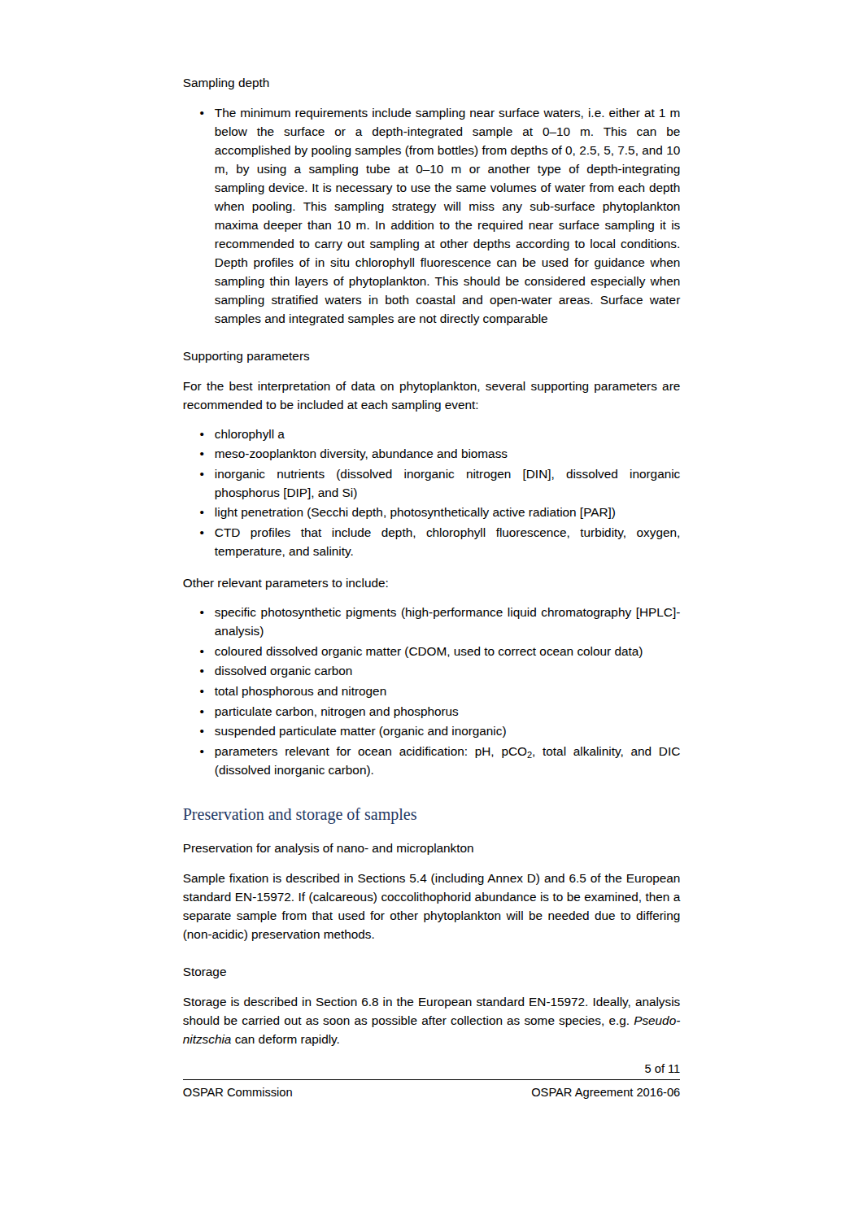Sampling depth
The minimum requirements include sampling near surface waters, i.e. either at 1 m below the surface or a depth-integrated sample at 0–10 m. This can be accomplished by pooling samples (from bottles) from depths of 0, 2.5, 5, 7.5, and 10 m, by using a sampling tube at 0–10 m or another type of depth-integrating sampling device. It is necessary to use the same volumes of water from each depth when pooling. This sampling strategy will miss any sub-surface phytoplankton maxima deeper than 10 m. In addition to the required near surface sampling it is recommended to carry out sampling at other depths according to local conditions. Depth profiles of in situ chlorophyll fluorescence can be used for guidance when sampling thin layers of phytoplankton. This should be considered especially when sampling stratified waters in both coastal and open-water areas. Surface water samples and integrated samples are not directly comparable
Supporting parameters
For the best interpretation of data on phytoplankton, several supporting parameters are recommended to be included at each sampling event:
chlorophyll a
meso-zooplankton diversity, abundance and biomass
inorganic nutrients (dissolved inorganic nitrogen [DIN], dissolved inorganic phosphorus [DIP], and Si)
light penetration (Secchi depth, photosynthetically active radiation [PAR])
CTD profiles that include depth, chlorophyll fluorescence, turbidity, oxygen, temperature, and salinity.
Other relevant parameters to include:
specific photosynthetic pigments (high-performance liquid chromatography [HPLC]-analysis)
coloured dissolved organic matter (CDOM, used to correct ocean colour data)
dissolved organic carbon
total phosphorous and nitrogen
particulate carbon, nitrogen and phosphorus
suspended particulate matter (organic and inorganic)
parameters relevant for ocean acidification: pH, pCO2, total alkalinity, and DIC (dissolved inorganic carbon).
Preservation and storage of samples
Preservation for analysis of nano- and microplankton
Sample fixation is described in Sections 5.4 (including Annex D) and 6.5 of the European standard EN-15972. If (calcareous) coccolithophorid abundance is to be examined, then a separate sample from that used for other phytoplankton will be needed due to differing (non-acidic) preservation methods.
Storage
Storage is described in Section 6.8 in the European standard EN-15972. Ideally, analysis should be carried out as soon as possible after collection as some species, e.g. Pseudo-nitzschia can deform rapidly.
5 of 11
OSPAR Commission OSPAR Agreement 2016-06